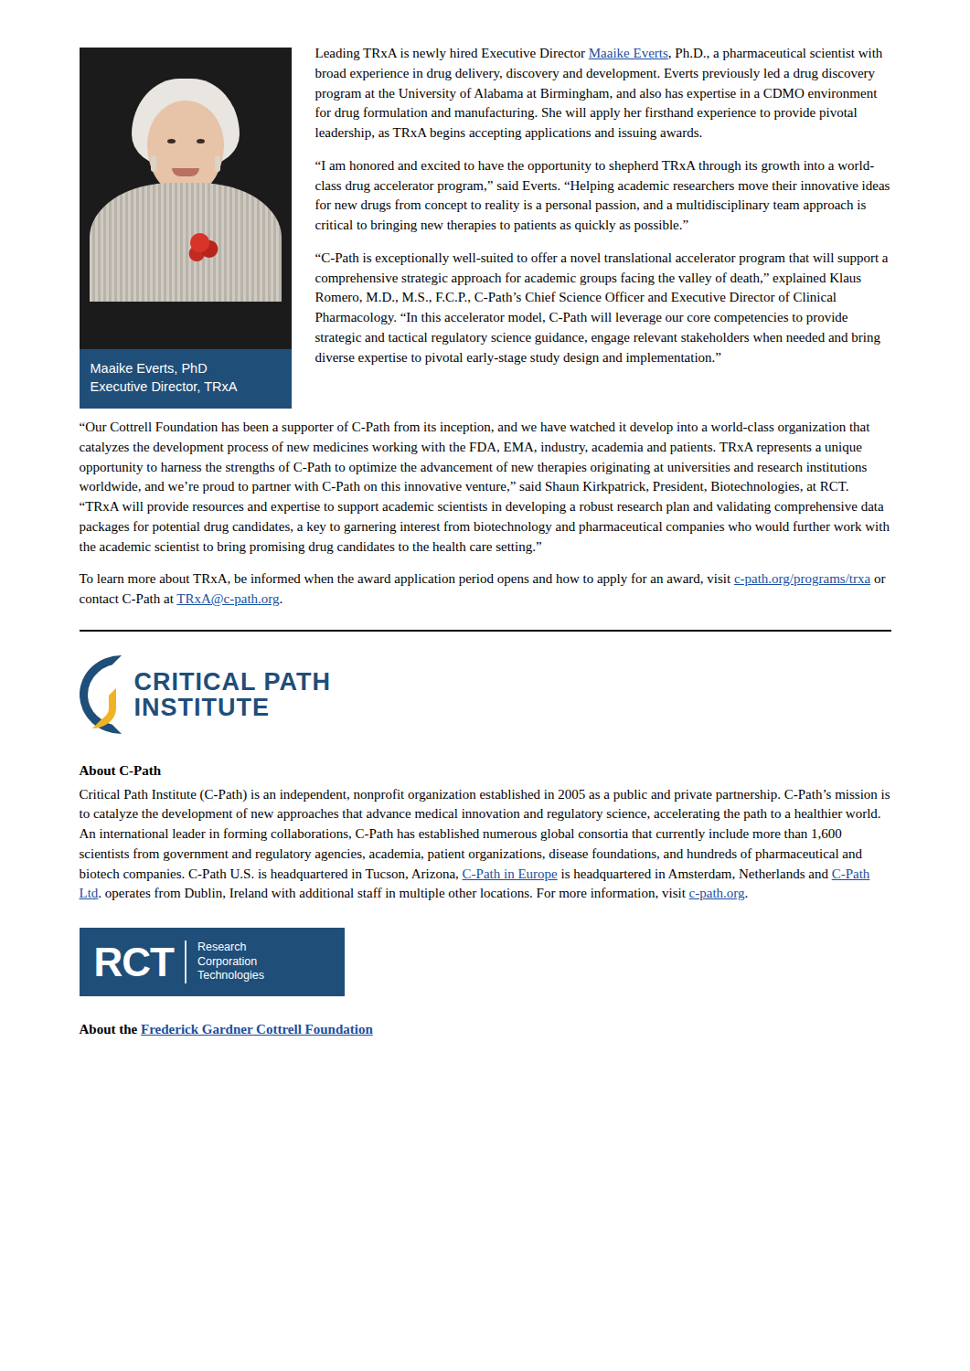Maaike Everts, PhD Executive Director, TRxA
Leading TRxA is newly hired Executive Director Maaike Everts, Ph.D., a pharmaceutical scientist with broad experience in drug delivery, discovery and development. Everts previously led a drug discovery program at the University of Alabama at Birmingham, and also has expertise in a CDMO environment for drug formulation and manufacturing. She will apply her firsthand experience to provide pivotal leadership, as TRxA begins accepting applications and issuing awards.
“I am honored and excited to have the opportunity to shepherd TRxA through its growth into a world-class drug accelerator program,” said Everts. “Helping academic researchers move their innovative ideas for new drugs from concept to reality is a personal passion, and a multidisciplinary team approach is critical to bringing new therapies to patients as quickly as possible.”
“C-Path is exceptionally well-suited to offer a novel translational accelerator program that will support a comprehensive strategic approach for academic groups facing the valley of death,” explained Klaus Romero, M.D., M.S., F.C.P., C-Path’s Chief Science Officer and Executive Director of Clinical Pharmacology. “In this accelerator model, C-Path will leverage our core competencies to provide strategic and tactical regulatory science guidance, engage relevant stakeholders when needed and bring diverse expertise to pivotal early-stage study design and implementation.”
“Our Cottrell Foundation has been a supporter of C-Path from its inception, and we have watched it develop into a world-class organization that catalyzes the development process of new medicines working with the FDA, EMA, industry, academia and patients. TRxA represents a unique opportunity to harness the strengths of C-Path to optimize the advancement of new therapies originating at universities and research institutions worldwide, and we’re proud to partner with C-Path on this innovative venture,” said Shaun Kirkpatrick, President, Biotechnologies, at RCT. “TRxA will provide resources and expertise to support academic scientists in developing a robust research plan and validating comprehensive data packages for potential drug candidates, a key to garnering interest from biotechnology and pharmaceutical companies who would further work with the academic scientist to bring promising drug candidates to the health care setting.”
To learn more about TRxA, be informed when the award application period opens and how to apply for an award, visit c-path.org/programs/trxa or contact C-Path at TRxA@c-path.org.
CRITICAL PATH INSTITUTE
About C-Path
Critical Path Institute (C-Path) is an independent, nonprofit organization established in 2005 as a public and private partnership. C-Path’s mission is to catalyze the development of new approaches that advance medical innovation and regulatory science, accelerating the path to a healthier world. An international leader in forming collaborations, C-Path has established numerous global consortia that currently include more than 1,600 scientists from government and regulatory agencies, academia, patient organizations, disease foundations, and hundreds of pharmaceutical and biotech companies. C-Path U.S. is headquartered in Tucson, Arizona, C-Path in Europe is headquartered in Amsterdam, Netherlands and C-Path Ltd. operates from Dublin, Ireland with additional staff in multiple other locations. For more information, visit c-path.org.
RCT
Research Corporation Technologies
About the Frederick Gardner Cottrell Foundation